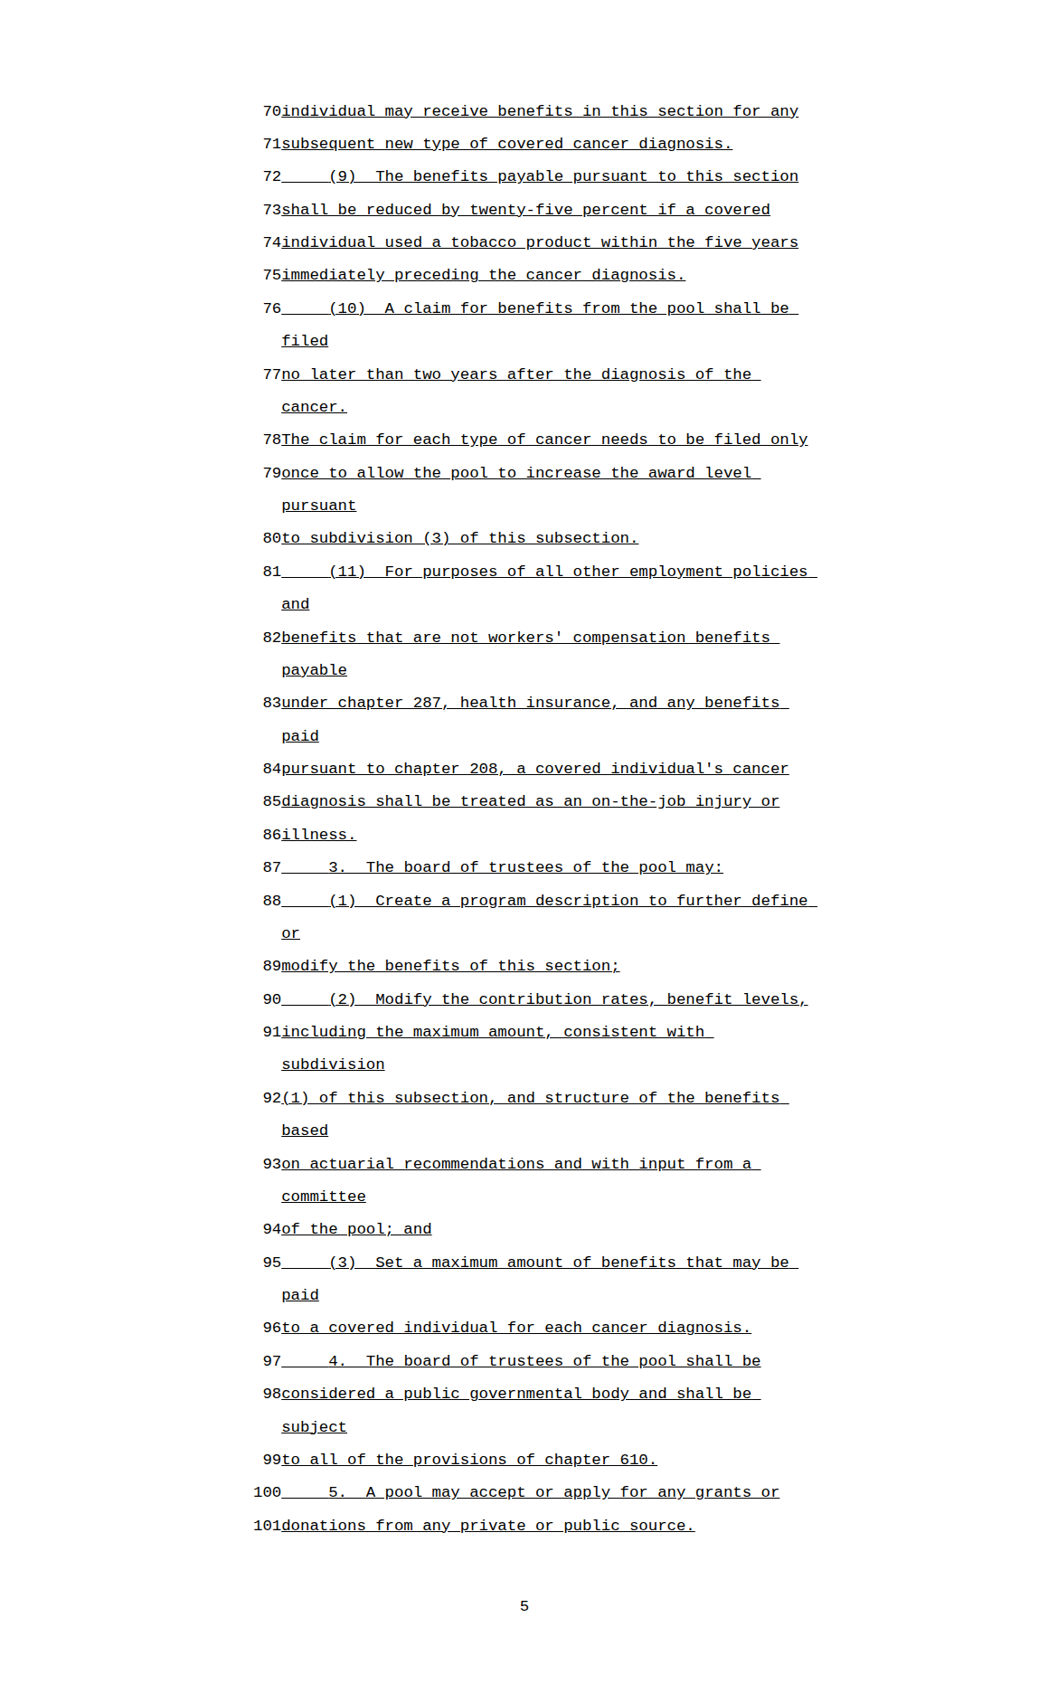| 70 | individual may receive benefits in this section for any |
| 71 | subsequent new type of covered cancer diagnosis. |
| 72 | (9) The benefits payable pursuant to this section |
| 73 | shall be reduced by twenty-five percent if a covered |
| 74 | individual used a tobacco product within the five years |
| 75 | immediately preceding the cancer diagnosis. |
| 76 | (10) A claim for benefits from the pool shall be filed |
| 77 | no later than two years after the diagnosis of the cancer. |
| 78 | The claim for each type of cancer needs to be filed only |
| 79 | once to allow the pool to increase the award level pursuant |
| 80 | to subdivision (3) of this subsection. |
| 81 | (11) For purposes of all other employment policies and |
| 82 | benefits that are not workers' compensation benefits payable |
| 83 | under chapter 287, health insurance, and any benefits paid |
| 84 | pursuant to chapter 208, a covered individual's cancer |
| 85 | diagnosis shall be treated as an on-the-job injury or |
| 86 | illness. |
| 87 | 3. The board of trustees of the pool may: |
| 88 | (1) Create a program description to further define or |
| 89 | modify the benefits of this section; |
| 90 | (2) Modify the contribution rates, benefit levels, |
| 91 | including the maximum amount, consistent with subdivision |
| 92 | (1) of this subsection, and structure of the benefits based |
| 93 | on actuarial recommendations and with input from a committee |
| 94 | of the pool; and |
| 95 | (3) Set a maximum amount of benefits that may be paid |
| 96 | to a covered individual for each cancer diagnosis. |
| 97 | 4. The board of trustees of the pool shall be |
| 98 | considered a public governmental body and shall be subject |
| 99 | to all of the provisions of chapter 610. |
| 100 | 5. A pool may accept or apply for any grants or |
| 101 | donations from any private or public source. |
5